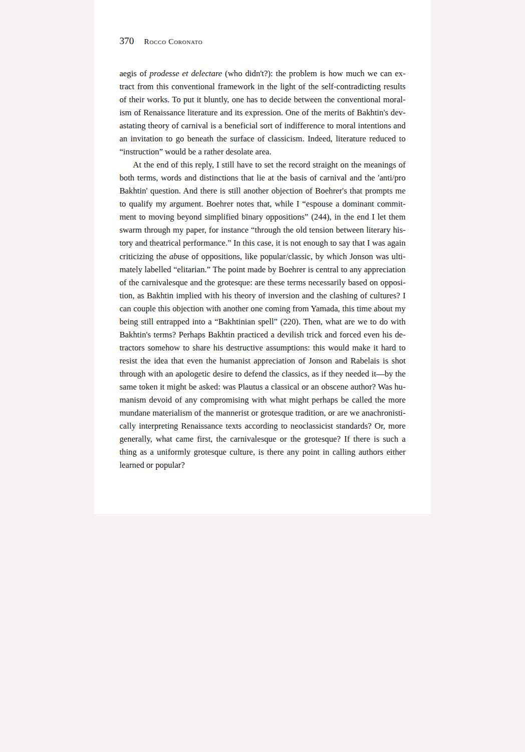370 Rocco Coronato
aegis of prodesse et delectare (who didn't?): the problem is how much we can extract from this conventional framework in the light of the self-contradicting results of their works. To put it bluntly, one has to decide between the conventional moralism of Renaissance literature and its expression. One of the merits of Bakhtin's devastating theory of carnival is a beneficial sort of indifference to moral intentions and an invitation to go beneath the surface of classicism. Indeed, literature reduced to “instruction” would be a rather desolate area.
At the end of this reply, I still have to set the record straight on the meanings of both terms, words and distinctions that lie at the basis of carnival and the 'anti/pro Bakhtin' question. And there is still another objection of Boehrer's that prompts me to qualify my argument. Boehrer notes that, while I “espouse a dominant commitment to moving beyond simplified binary oppositions” (244), in the end I let them swarm through my paper, for instance “through the old tension between literary history and theatrical performance.” In this case, it is not enough to say that I was again criticizing the abuse of oppositions, like popular/classic, by which Jonson was ultimately labelled “elitarian.” The point made by Boehrer is central to any appreciation of the carnivalesque and the grotesque: are these terms necessarily based on opposition, as Bakhtin implied with his theory of inversion and the clashing of cultures? I can couple this objection with another one coming from Yamada, this time about my being still entrapped into a “Bakhtinian spell” (220). Then, what are we to do with Bakhtin's terms? Perhaps Bakhtin practiced a devilish trick and forced even his detractors somehow to share his destructive assumptions: this would make it hard to resist the idea that even the humanist appreciation of Jonson and Rabelais is shot through with an apologetic desire to defend the classics, as if they needed it—by the same token it might be asked: was Plautus a classical or an obscene author? Was humanism devoid of any compromising with what might perhaps be called the more mundane materialism of the mannerist or grotesque tradition, or are we anachronistically interpreting Renaissance texts according to neoclassicist standards? Or, more generally, what came first, the carnivalesque or the grotesque? If there is such a thing as a uniformly grotesque culture, is there any point in calling authors either learned or popular?